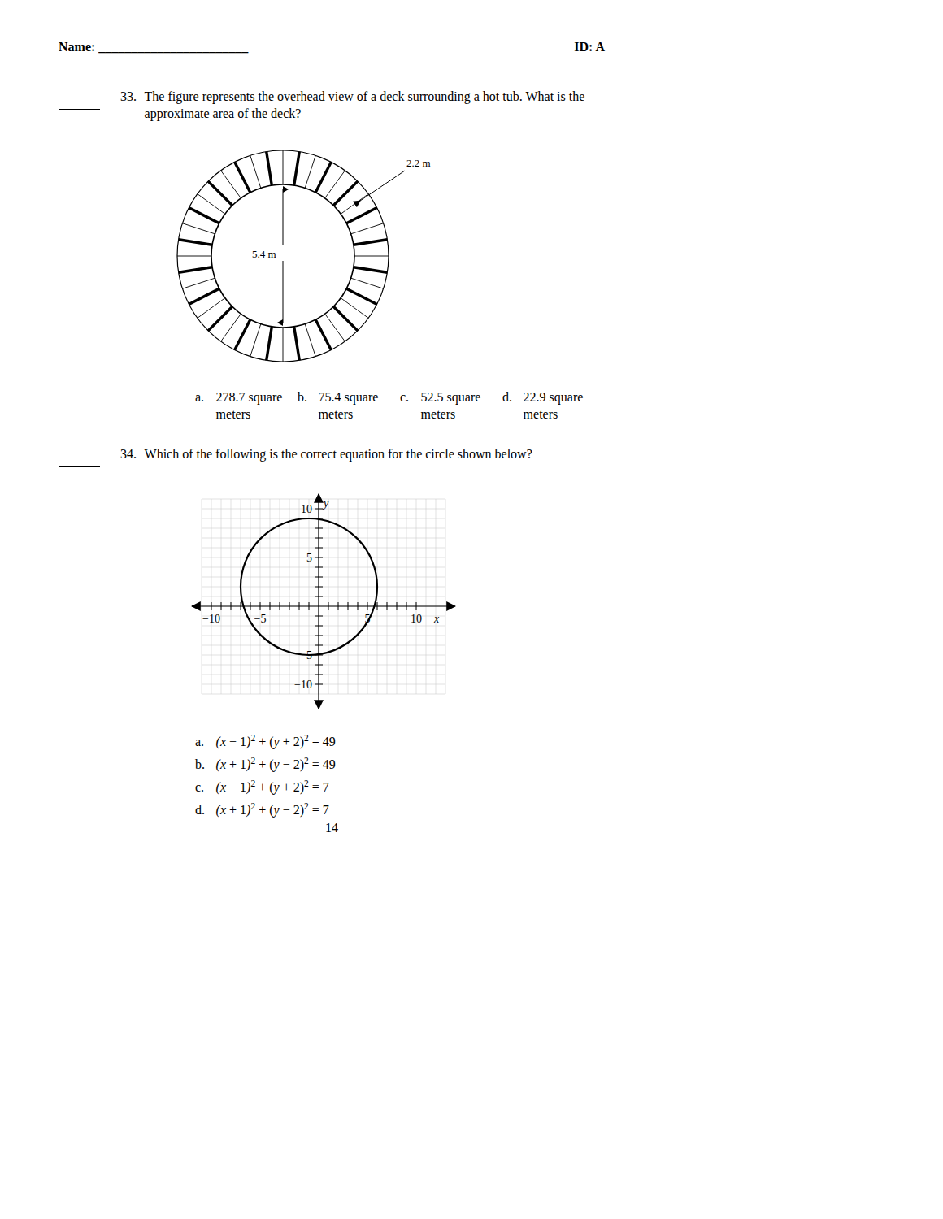Name: _______________________
ID: A
33.
The figure represents the overhead view of a deck surrounding a hot tub. What is the approximate area of the deck?
5.4 m 2.2 m
a. 278.7 square meters
b. 75.4 square meters
c. 52.5 square meters
d. 22.9 square meters
34.
Which of the following is the correct equation for the circle shown below?
−10 −5 5 10 x 10 5 5 −10 y
a. (x − 1)2 + (y + 2)2 = 49
b. (x + 1)2 + (y − 2)2 = 49
c. (x − 1)2 + (y + 2)2 = 7
d. (x + 1)2 + (y − 2)2 = 7
14